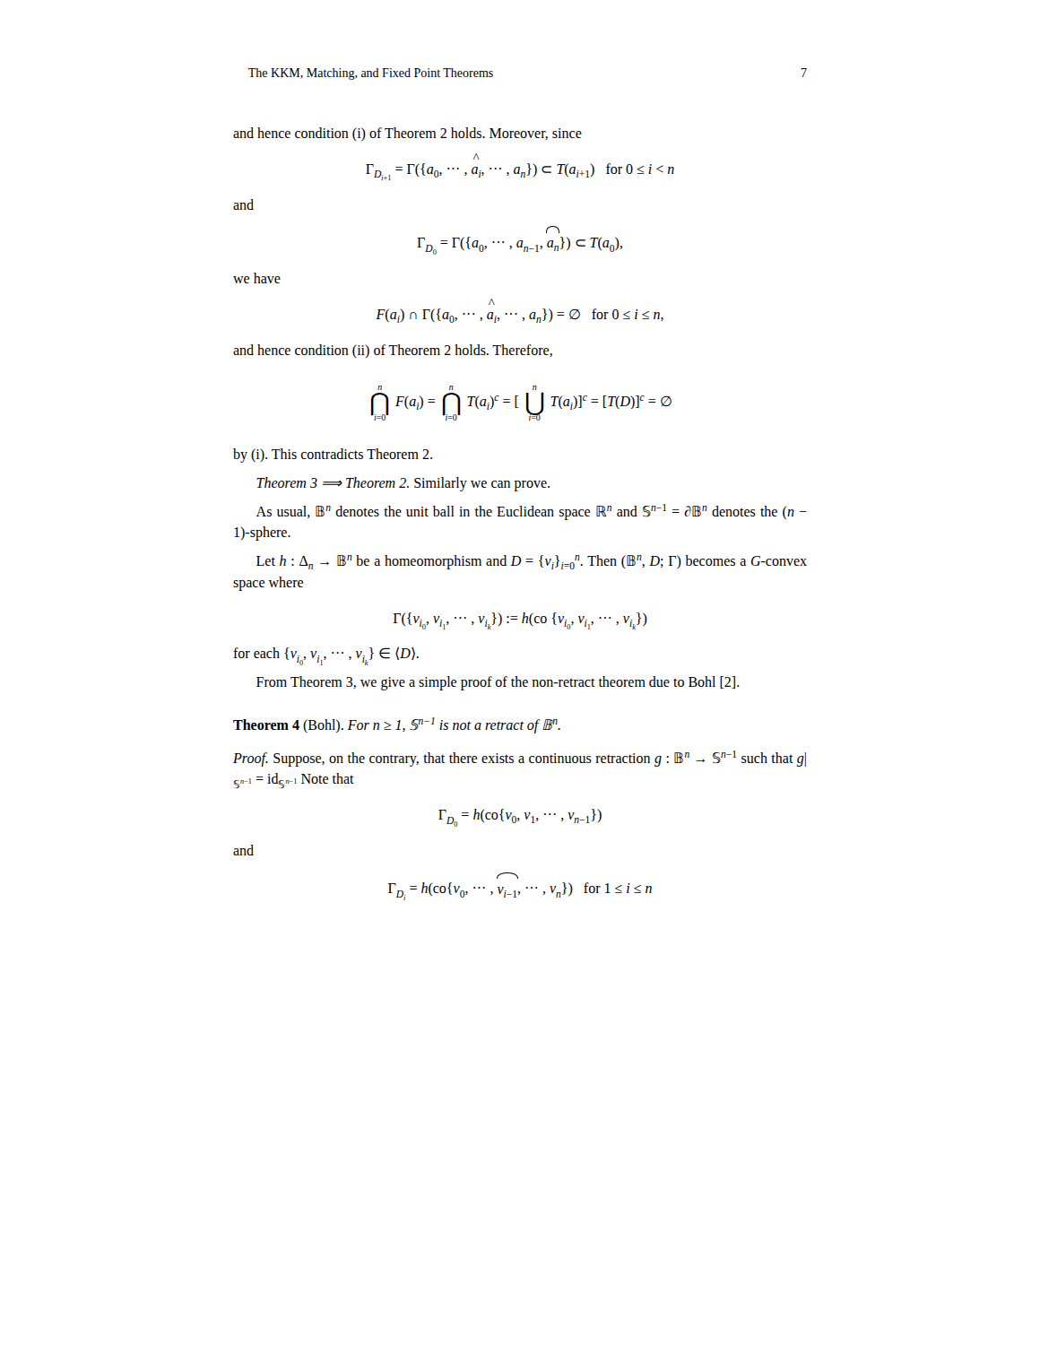The KKM, Matching, and Fixed Point Theorems 7
and hence condition (i) of Theorem 2 holds. Moreover, since
ΓDi+1 = Γ({a0, ··· , ^ai, ··· , an}) ⊂ T(ai+1) for 0 ≤ i < n
and
ΓD0 = Γ({a0, ··· , an−1, an}) ⊂ T(a0),
we have
F(ai) ∩ Γ({a0, ··· , ^ai, ··· , an}) = ∅ for 0 ≤ i ≤ n,
and hence condition (ii) of Theorem 2 holds. Therefore,
n⋂i=0 F(ai) = n⋂i=0 T(ai)c = [ n⋃i=0 T(ai)]c = [T(D)]c = ∅
by (i). This contradicts Theorem 2.
Theorem 3 ⟹ Theorem 2. Similarly we can prove.
As usual, 𝔹n denotes the unit ball in the Euclidean space ℝn and 𝕊n−1 = ∂𝔹n denotes the (n − 1)-sphere.
Let h : Δn → 𝔹n be a homeomorphism and D = {vi}i=0n. Then (𝔹n, D; Γ) becomes a G-convex space where
Γ({vi0, vi1, ··· , vik}) := h(co {vi0, vi1, ··· , vik})
for each {vi0, vi1, ··· , vik} ∈ ⟨D⟩.
From Theorem 3, we give a simple proof of the non-retract theorem due to Bohl [2].
Theorem 4 (Bohl). For n ≥ 1, 𝕊n−1 is not a retract of 𝔹n.
Proof. Suppose, on the contrary, that there exists a continuous retraction g : 𝔹n → 𝕊n−1 such that g|𝕊n−1 = id𝕊n−1 Note that
ΓD0 = h(co{v0, v1, ··· , vn−1})
and
ΓDi = h(co{v0, ··· , vi−1, ··· , vn}) for 1 ≤ i ≤ n